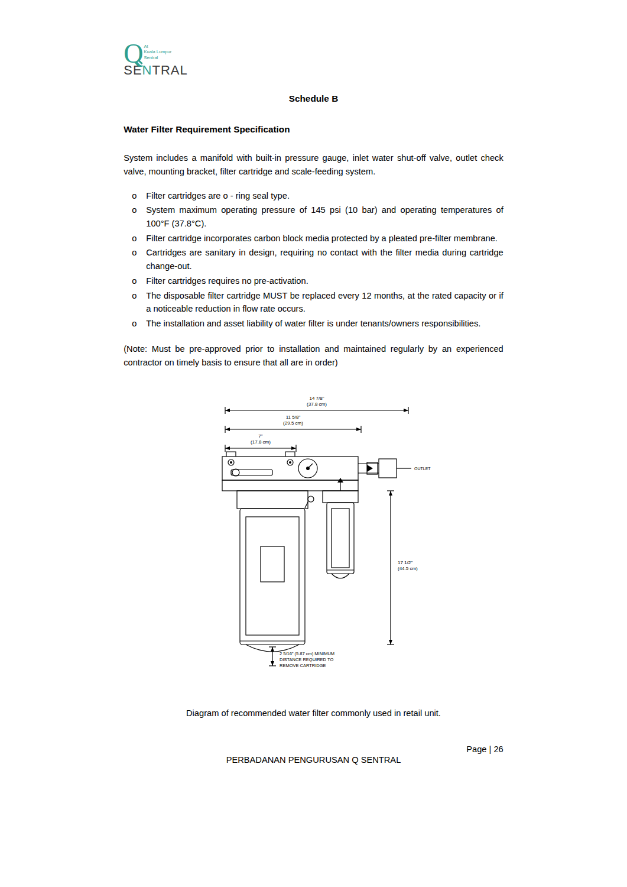QAt
Kuala Lumpur
Sentral
SENTRAL
Schedule B
Water Filter Requirement Specification
System includes a manifold with built-in pressure gauge, inlet water shut-off valve, outlet check valve, mounting bracket, filter cartridge and scale-feeding system.
Filter cartridges are o - ring seal type.
System maximum operating pressure of 145 psi (10 bar) and operating temperatures of 100°F (37.8°C).
Filter cartridge incorporates carbon block media protected by a pleated pre-filter membrane.
Cartridges are sanitary in design, requiring no contact with the filter media during cartridge change-out.
Filter cartridges requires no pre-activation.
The disposable filter cartridge MUST be replaced every 12 months, at the rated capacity or if a noticeable reduction in flow rate occurs.
The installation and asset liability of water filter is under tenants/owners responsibilities.
(Note: Must be pre-approved prior to installation and maintained regularly by an experienced contractor on timely basis to ensure that all are in order)
14 7/8" (37.8 cm) 11 5/8" (29.5 cm) 7" (17.8 cm) OUTLET 17 1/2" (44.5 cm) 2 5/16" (5.87 cm) MINIMUM DISTANCE REQUIRED TO REMOVE CARTRIDGE
Diagram of recommended water filter commonly used in retail unit.
Page | 26
PERBADANAN PENGURUSAN Q SENTRAL